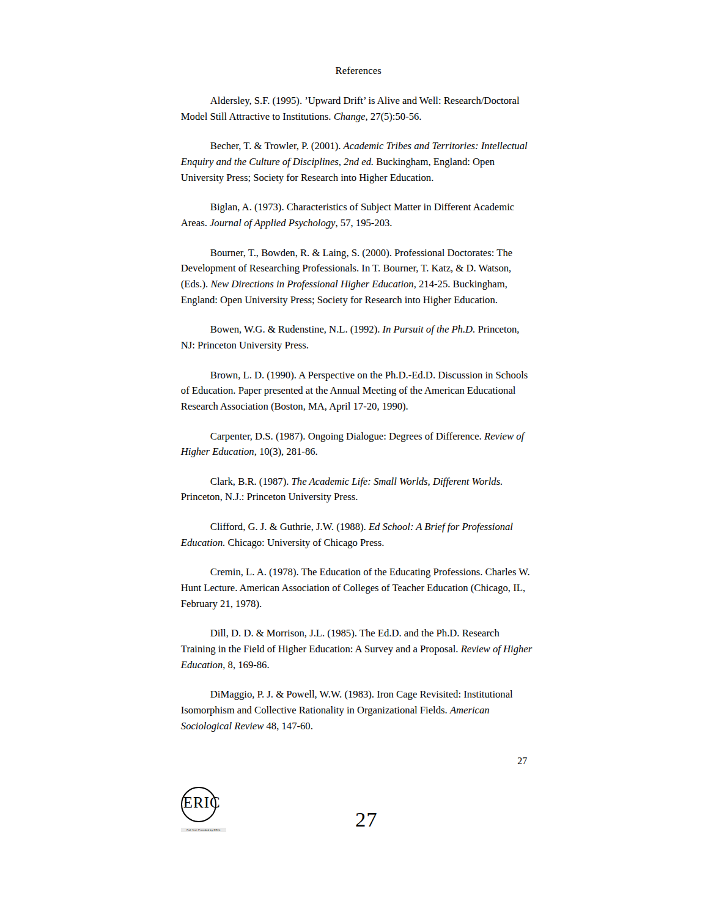References
Aldersley, S.F. (1995). ’Upward Drift’ is Alive and Well: Research/Doctoral Model Still Attractive to Institutions. Change, 27(5):50-56.
Becher, T. & Trowler, P. (2001). Academic Tribes and Territories: Intellectual Enquiry and the Culture of Disciplines, 2nd ed. Buckingham, England: Open University Press; Society for Research into Higher Education.
Biglan, A. (1973). Characteristics of Subject Matter in Different Academic Areas. Journal of Applied Psychology, 57, 195-203.
Bourner, T., Bowden, R. & Laing, S. (2000). Professional Doctorates: The Development of Researching Professionals. In T. Bourner, T. Katz, & D. Watson, (Eds.). New Directions in Professional Higher Education, 214-25. Buckingham, England: Open University Press; Society for Research into Higher Education.
Bowen, W.G. & Rudenstine, N.L. (1992). In Pursuit of the Ph.D. Princeton, NJ: Princeton University Press.
Brown, L. D. (1990). A Perspective on the Ph.D.-Ed.D. Discussion in Schools of Education. Paper presented at the Annual Meeting of the American Educational Research Association (Boston, MA, April 17-20, 1990).
Carpenter, D.S. (1987). Ongoing Dialogue: Degrees of Difference. Review of Higher Education, 10(3), 281-86.
Clark, B.R. (1987). The Academic Life: Small Worlds, Different Worlds. Princeton, N.J.: Princeton University Press.
Clifford, G. J. & Guthrie, J.W. (1988). Ed School: A Brief for Professional Education. Chicago: University of Chicago Press.
Cremin, L. A. (1978). The Education of the Educating Professions. Charles W. Hunt Lecture. American Association of Colleges of Teacher Education (Chicago, IL, February 21, 1978).
Dill, D. D. & Morrison, J.L. (1985). The Ed.D. and the Ph.D. Research Training in the Field of Higher Education: A Survey and a Proposal. Review of Higher Education, 8, 169-86.
DiMaggio, P. J. & Powell, W.W. (1983). Iron Cage Revisited: Institutional Isomorphism and Collective Rationality in Organizational Fields. American Sociological Review 48, 147-60.
27
ERIC
Full Text Provided by ERIC
27